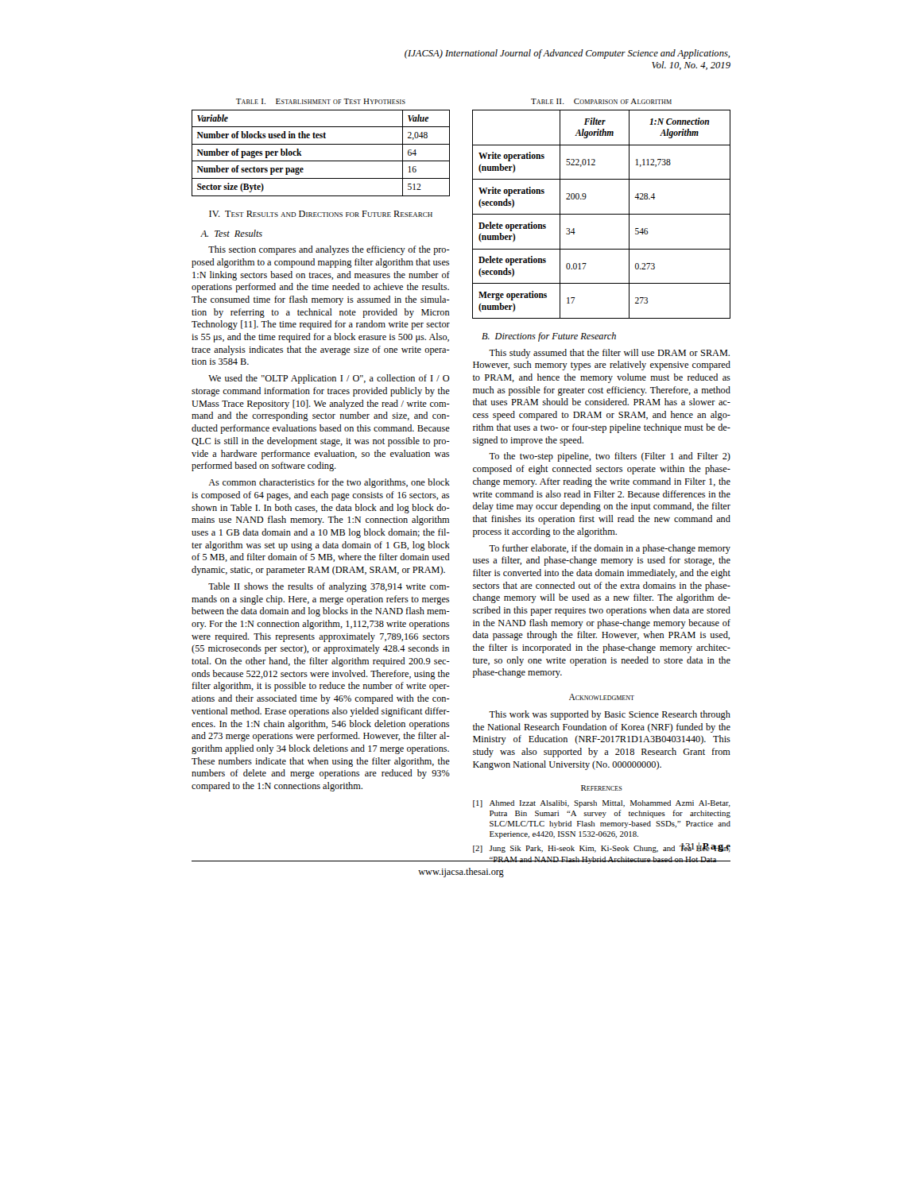(IJACSA) International Journal of Advanced Computer Science and Applications,
Vol. 10, No. 4, 2019
Table I. Establishment of Test Hypothesis
| Variable | Value |
| --- | --- |
| Number of blocks used in the test | 2,048 |
| Number of pages per block | 64 |
| Number of sectors per page | 16 |
| Sector size (Byte) | 512 |
IV. Test Results and Directions for Future Research
A. Test Results
This section compares and analyzes the efficiency of the proposed algorithm to a compound mapping filter algorithm that uses 1:N linking sectors based on traces, and measures the number of operations performed and the time needed to achieve the results. The consumed time for flash memory is assumed in the simulation by referring to a technical note provided by Micron Technology [11]. The time required for a random write per sector is 55 μs, and the time required for a block erasure is 500 μs. Also, trace analysis indicates that the average size of one write operation is 3584 B.
We used the "OLTP Application I / O", a collection of I / O storage command information for traces provided publicly by the UMass Trace Repository [10]. We analyzed the read / write command and the corresponding sector number and size, and conducted performance evaluations based on this command. Because QLC is still in the development stage, it was not possible to provide a hardware performance evaluation, so the evaluation was performed based on software coding.
As common characteristics for the two algorithms, one block is composed of 64 pages, and each page consists of 16 sectors, as shown in Table I. In both cases, the data block and log block domains use NAND flash memory. The 1:N connection algorithm uses a 1 GB data domain and a 10 MB log block domain; the filter algorithm was set up using a data domain of 1 GB, log block of 5 MB, and filter domain of 5 MB, where the filter domain used dynamic, static, or parameter RAM (DRAM, SRAM, or PRAM).
Table II shows the results of analyzing 378,914 write commands on a single chip. Here, a merge operation refers to merges between the data domain and log blocks in the NAND flash memory. For the 1:N connection algorithm, 1,112,738 write operations were required. This represents approximately 7,789,166 sectors (55 microseconds per sector), or approximately 428.4 seconds in total. On the other hand, the filter algorithm required 200.9 seconds because 522,012 sectors were involved. Therefore, using the filter algorithm, it is possible to reduce the number of write operations and their associated time by 46% compared with the conventional method. Erase operations also yielded significant differences. In the 1:N chain algorithm, 546 block deletion operations and 273 merge operations were performed. However, the filter algorithm applied only 34 block deletions and 17 merge operations. These numbers indicate that when using the filter algorithm, the numbers of delete and merge operations are reduced by 93% compared to the 1:N connections algorithm.
Table II. Comparison of Algorithm
| | Filter Algorithm | 1:N Connection Algorithm |
| Write operations (number) | 522,012 | 1,112,738 |
| Write operations (seconds) | 200.9 | 428.4 |
| Delete operations (number) | 34 | 546 |
| Delete operations (seconds) | 0.017 | 0.273 |
| Merge operations (number) | 17 | 273 |
B. Directions for Future Research
This study assumed that the filter will use DRAM or SRAM. However, such memory types are relatively expensive compared to PRAM, and hence the memory volume must be reduced as much as possible for greater cost efficiency. Therefore, a method that uses PRAM should be considered. PRAM has a slower access speed compared to DRAM or SRAM, and hence an algorithm that uses a two- or four-step pipeline technique must be designed to improve the speed.
To the two-step pipeline, two filters (Filter 1 and Filter 2) composed of eight connected sectors operate within the phase-change memory. After reading the write command in Filter 1, the write command is also read in Filter 2. Because differences in the delay time may occur depending on the input command, the filter that finishes its operation first will read the new command and process it according to the algorithm.
To further elaborate, if the domain in a phase-change memory uses a filter, and phase-change memory is used for storage, the filter is converted into the data domain immediately, and the eight sectors that are connected out of the extra domains in the phase-change memory will be used as a new filter. The algorithm described in this paper requires two operations when data are stored in the NAND flash memory or phase-change memory because of data passage through the filter. However, when PRAM is used, the filter is incorporated in the phase-change memory architecture, so only one write operation is needed to store data in the phase-change memory.
Acknowledgment
This work was supported by Basic Science Research through the National Research Foundation of Korea (NRF) funded by the Ministry of Education (NRF-2017R1D1A3B04031440). This study was also supported by a 2018 Research Grant from Kangwon National University (No. 000000000).
References
[1] Ahmed Izzat Alsalibi, Sparsh Mittal, Mohammed Azmi Al‐Betar, Putra Bin Sumari “A survey of techniques for architecting SLC/MLC/TLC hybrid Flash memory‐based SSDs,” Practice and Experience, e4420, ISSN 1532-0626, 2018.
[2] Jung Sik Park, Hi-seok Kim, Ki-Seok Chung, and Tea Hee Han, “PRAM and NAND Flash Hybrid Architecture based on Hot Data
131 | P a g e
www.ijacsa.thesai.org